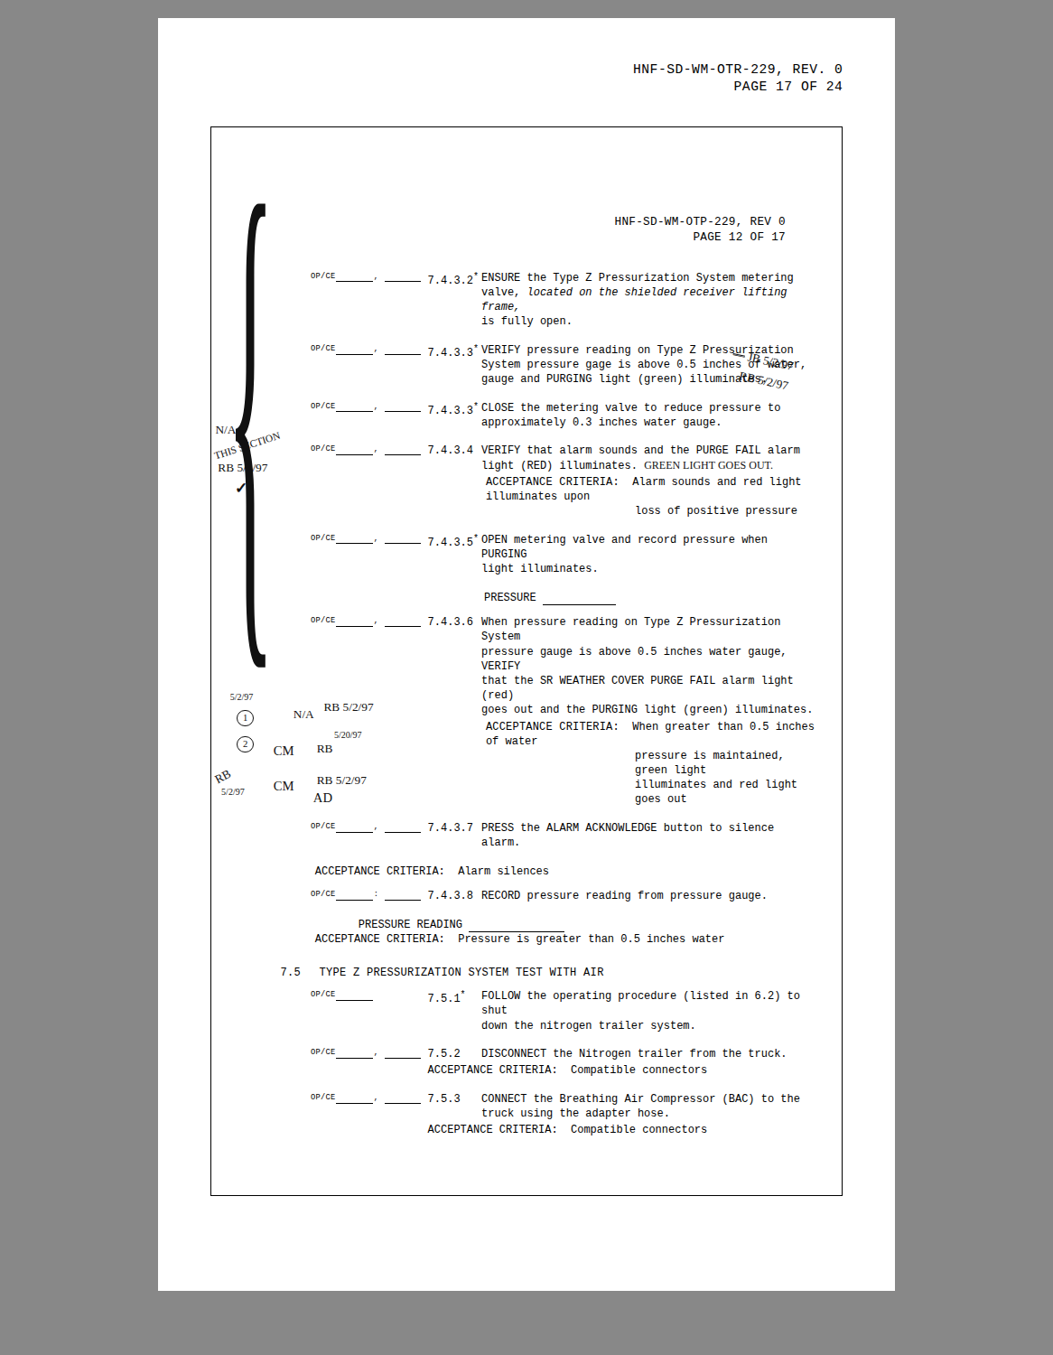HNF-SD-WM-OTR-229, REV. 0
PAGE 17 OF 24
{
HNF-SD-WM-OTP-229, REV 0
PAGE 12 OF 17
OP/CE ,
7.4.3.2*
ENSURE the Type Z Pressurization System metering
valve, located on the shielded receiver lifting frame,
is fully open.
OP/CE ,
7.4.3.3*
VERIFY pressure reading on Type Z Pressurization
System pressure gage is above 0.5 inches of water,
gauge and PURGING light (green) illuminates.
OP/CE ,
7.4.3.3*
CLOSE the metering valve to reduce pressure to
approximately 0.3 inches water gauge.
OP/CE ,
7.4.3.4
VERIFY that alarm sounds and the PURGE FAIL alarm
light (RED) illuminates. GREEN LIGHT GOES OUT.
ACCEPTANCE CRITERIA: Alarm sounds and red light illuminates upon loss of positive pressure
OP/CE ,
7.4.3.5*
OPEN metering valve and record pressure when PURGING
light illuminates.
PRESSURE
OP/CE ,
7.4.3.6
When pressure reading on Type Z Pressurization System
pressure gauge is above 0.5 inches water gauge, VERIFY
that the SR WEATHER COVER PURGE FAIL alarm light (red)
goes out and the PURGING light (green) illuminates.
ACCEPTANCE CRITERIA: When greater than 0.5 inches of water pressure is maintained, green light illuminates and red light goes out
OP/CE ,
7.4.3.7
PRESS the ALARM ACKNOWLEDGE button to silence alarm.
ACCEPTANCE CRITERIA: Alarm silences
OP/CE :
7.4.3.8
RECORD pressure reading from pressure gauge.
PRESSURE READING
ACCEPTANCE CRITERIA: Pressure is greater than 0.5 inches water
7.5 TYPE Z PRESSURIZATION SYSTEM TEST WITH AIR
OP/CE
7.5.1*
FOLLOW the operating procedure (listed in 6.2) to shut
down the nitrogen trailer system.
OP/CE ,
7.5.2
DISCONNECT the Nitrogen trailer from the truck.
ACCEPTANCE CRITERIA: Compatible connectors
OP/CE ,
7.5.3
CONNECT the Breathing Air Compressor (BAC) to the
truck using the adapter hose.
ACCEPTANCE CRITERIA: Compatible connectors
— JB 5/2/97
RB 5/2/97
N/A
THIS SECTION
RB 5/2/97
✓
5/2/97
1
N/A
RB 5/2/97
2
5/20/97
CM
RB
RB
5/2/97
CM
RB 5/2/97
AD